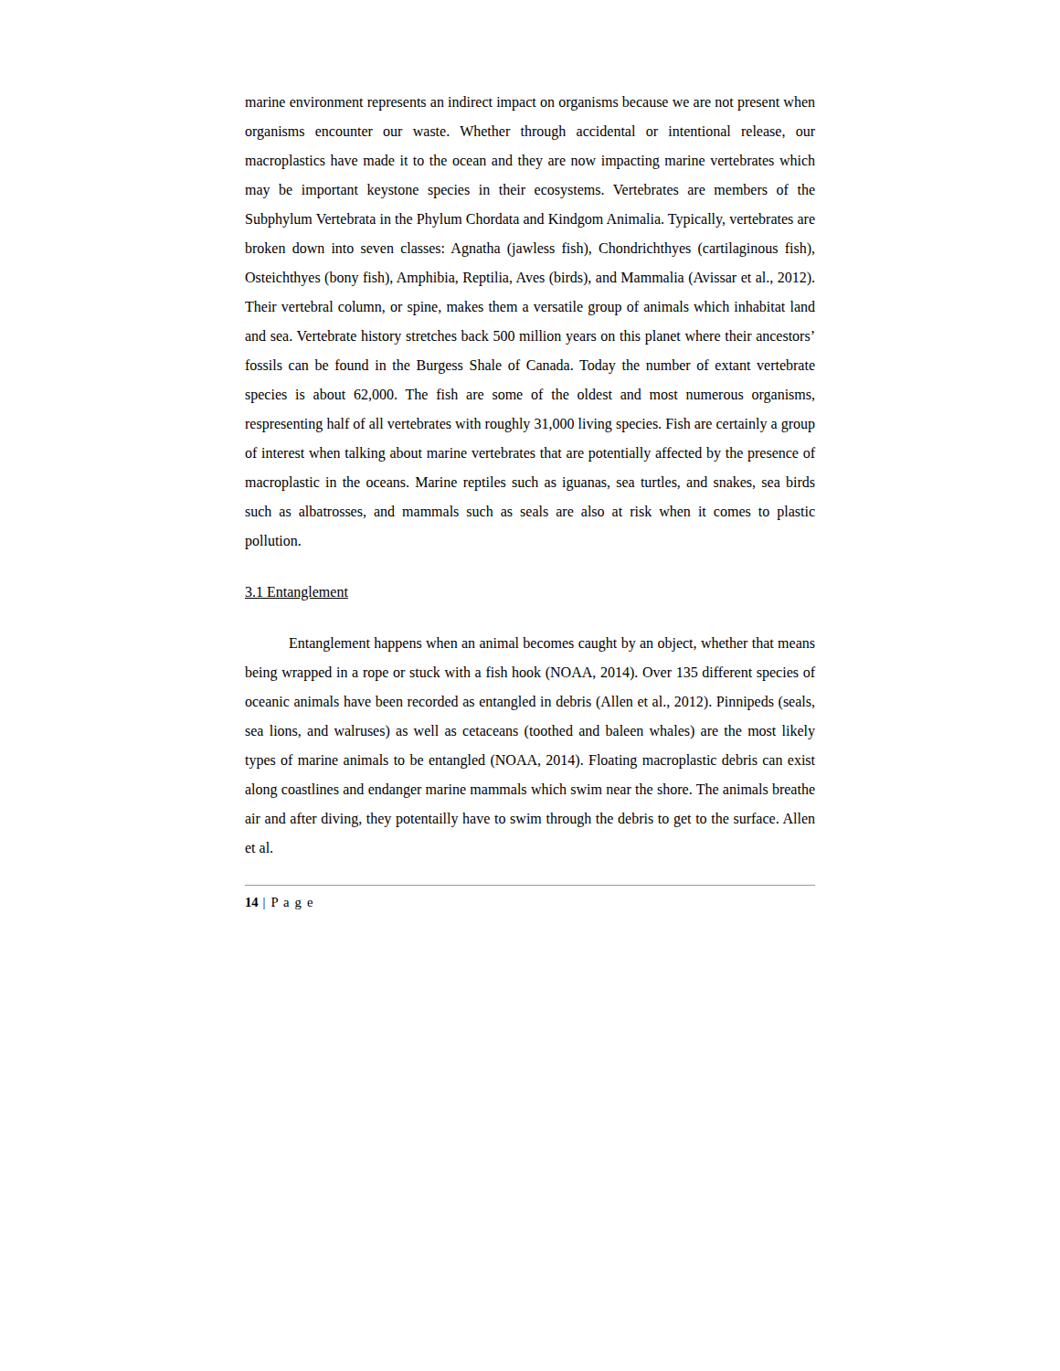marine environment represents an indirect impact on organisms because we are not present when organisms encounter our waste. Whether through accidental or intentional release, our macroplastics have made it to the ocean and they are now impacting marine vertebrates which may be important keystone species in their ecosystems. Vertebrates are members of the Subphylum Vertebrata in the Phylum Chordata and Kindgom Animalia. Typically, vertebrates are broken down into seven classes: Agnatha (jawless fish), Chondrichthyes (cartilaginous fish), Osteichthyes (bony fish), Amphibia, Reptilia, Aves (birds), and Mammalia (Avissar et al., 2012). Their vertebral column, or spine, makes them a versatile group of animals which inhabitat land and sea. Vertebrate history stretches back 500 million years on this planet where their ancestors’ fossils can be found in the Burgess Shale of Canada. Today the number of extant vertebrate species is about 62,000. The fish are some of the oldest and most numerous organisms, respresenting half of all vertebrates with roughly 31,000 living species. Fish are certainly a group of interest when talking about marine vertebrates that are potentially affected by the presence of macroplastic in the oceans. Marine reptiles such as iguanas, sea turtles, and snakes, sea birds such as albatrosses, and mammals such as seals are also at risk when it comes to plastic pollution.
3.1 Entanglement
Entanglement happens when an animal becomes caught by an object, whether that means being wrapped in a rope or stuck with a fish hook (NOAA, 2014). Over 135 different species of oceanic animals have been recorded as entangled in debris (Allen et al., 2012). Pinnipeds (seals, sea lions, and walruses) as well as cetaceans (toothed and baleen whales) are the most likely types of marine animals to be entangled (NOAA, 2014). Floating macroplastic debris can exist along coastlines and endanger marine mammals which swim near the shore. The animals breathe air and after diving, they potentailly have to swim through the debris to get to the surface. Allen et al.
14 | P a g e